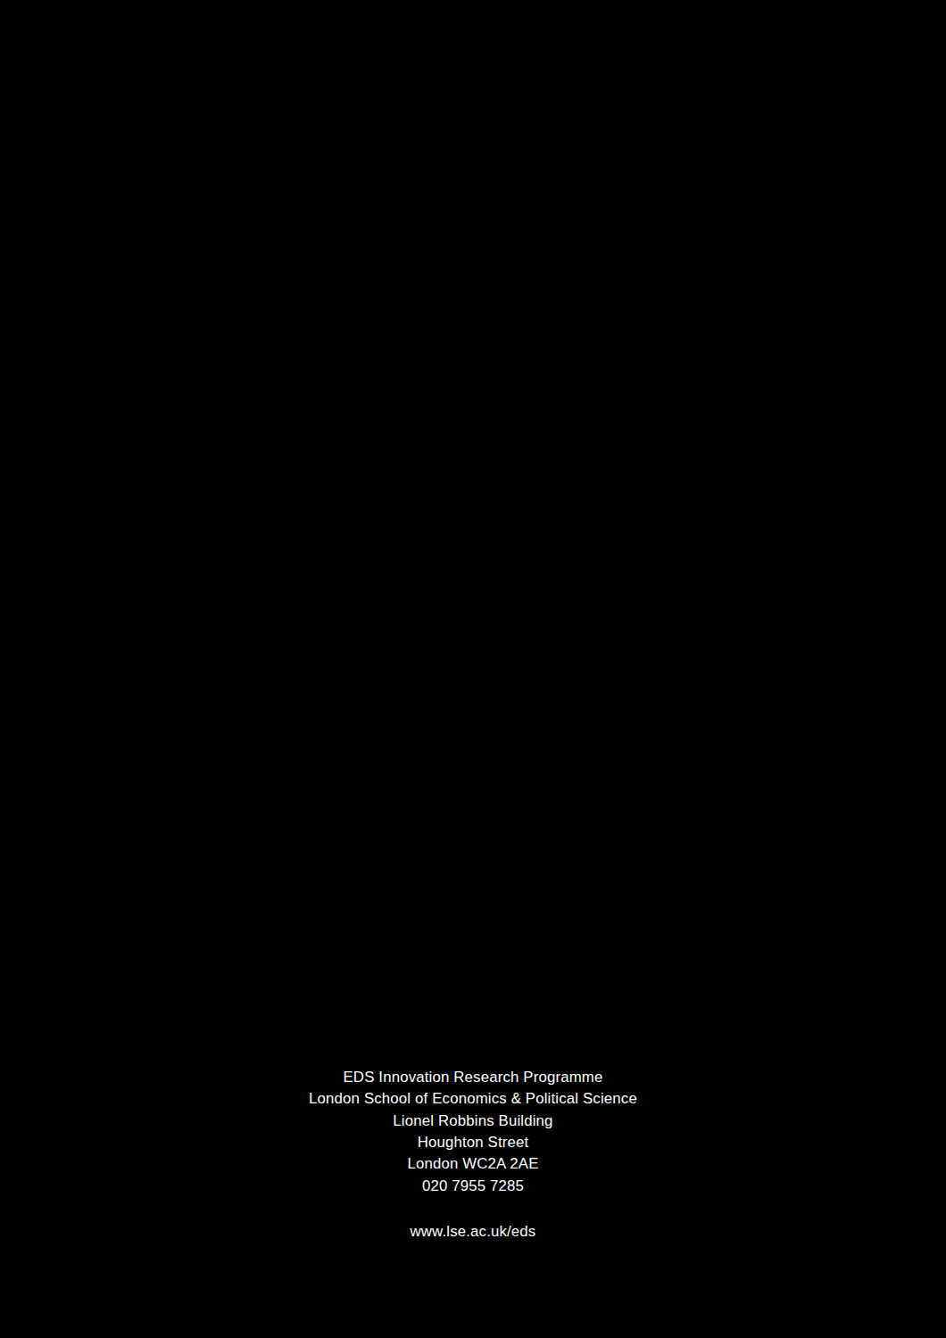EDS Innovation Research Programme
London School of Economics & Political Science
Lionel Robbins Building
Houghton Street
London WC2A 2AE
020 7955 7285
www.lse.ac.uk/eds